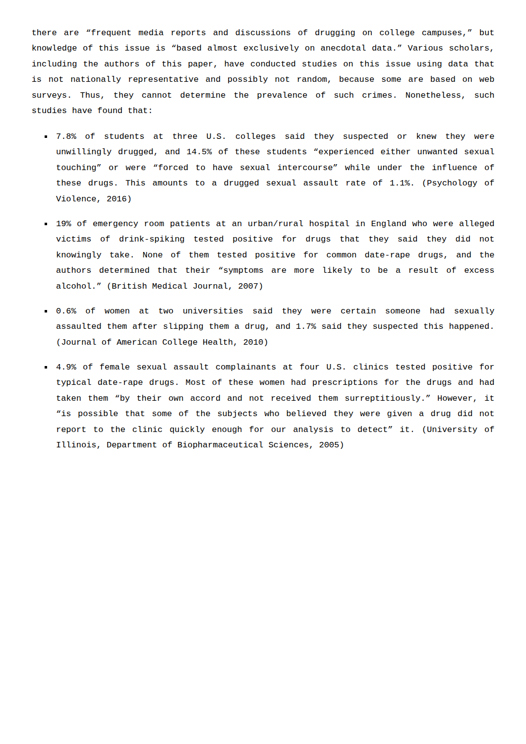there are “frequent media reports and discussions of drugging on college campuses,” but knowledge of this issue is “based almost exclusively on anecdotal data.” Various scholars, including the authors of this paper, have conducted studies on this issue using data that is not nationally representative and possibly not random, because some are based on web surveys. Thus, they cannot determine the prevalence of such crimes. Nonetheless, such studies have found that:
7.8% of students at three U.S. colleges said they suspected or knew they were unwillingly drugged, and 14.5% of these students “experienced either unwanted sexual touching” or were “forced to have sexual intercourse” while under the influence of these drugs. This amounts to a drugged sexual assault rate of 1.1%. (Psychology of Violence, 2016)
19% of emergency room patients at an urban/rural hospital in England who were alleged victims of drink-spiking tested positive for drugs that they said they did not knowingly take. None of them tested positive for common date-rape drugs, and the authors determined that their “symptoms are more likely to be a result of excess alcohol.” (British Medical Journal, 2007)
0.6% of women at two universities said they were certain someone had sexually assaulted them after slipping them a drug, and 1.7% said they suspected this happened. (Journal of American College Health, 2010)
4.9% of female sexual assault complainants at four U.S. clinics tested positive for typical date-rape drugs. Most of these women had prescriptions for the drugs and had taken them “by their own accord and not received them surreptitiously.” However, it “is possible that some of the subjects who believed they were given a drug did not report to the clinic quickly enough for our analysis to detect” it. (University of Illinois, Department of Biopharmaceutical Sciences, 2005)